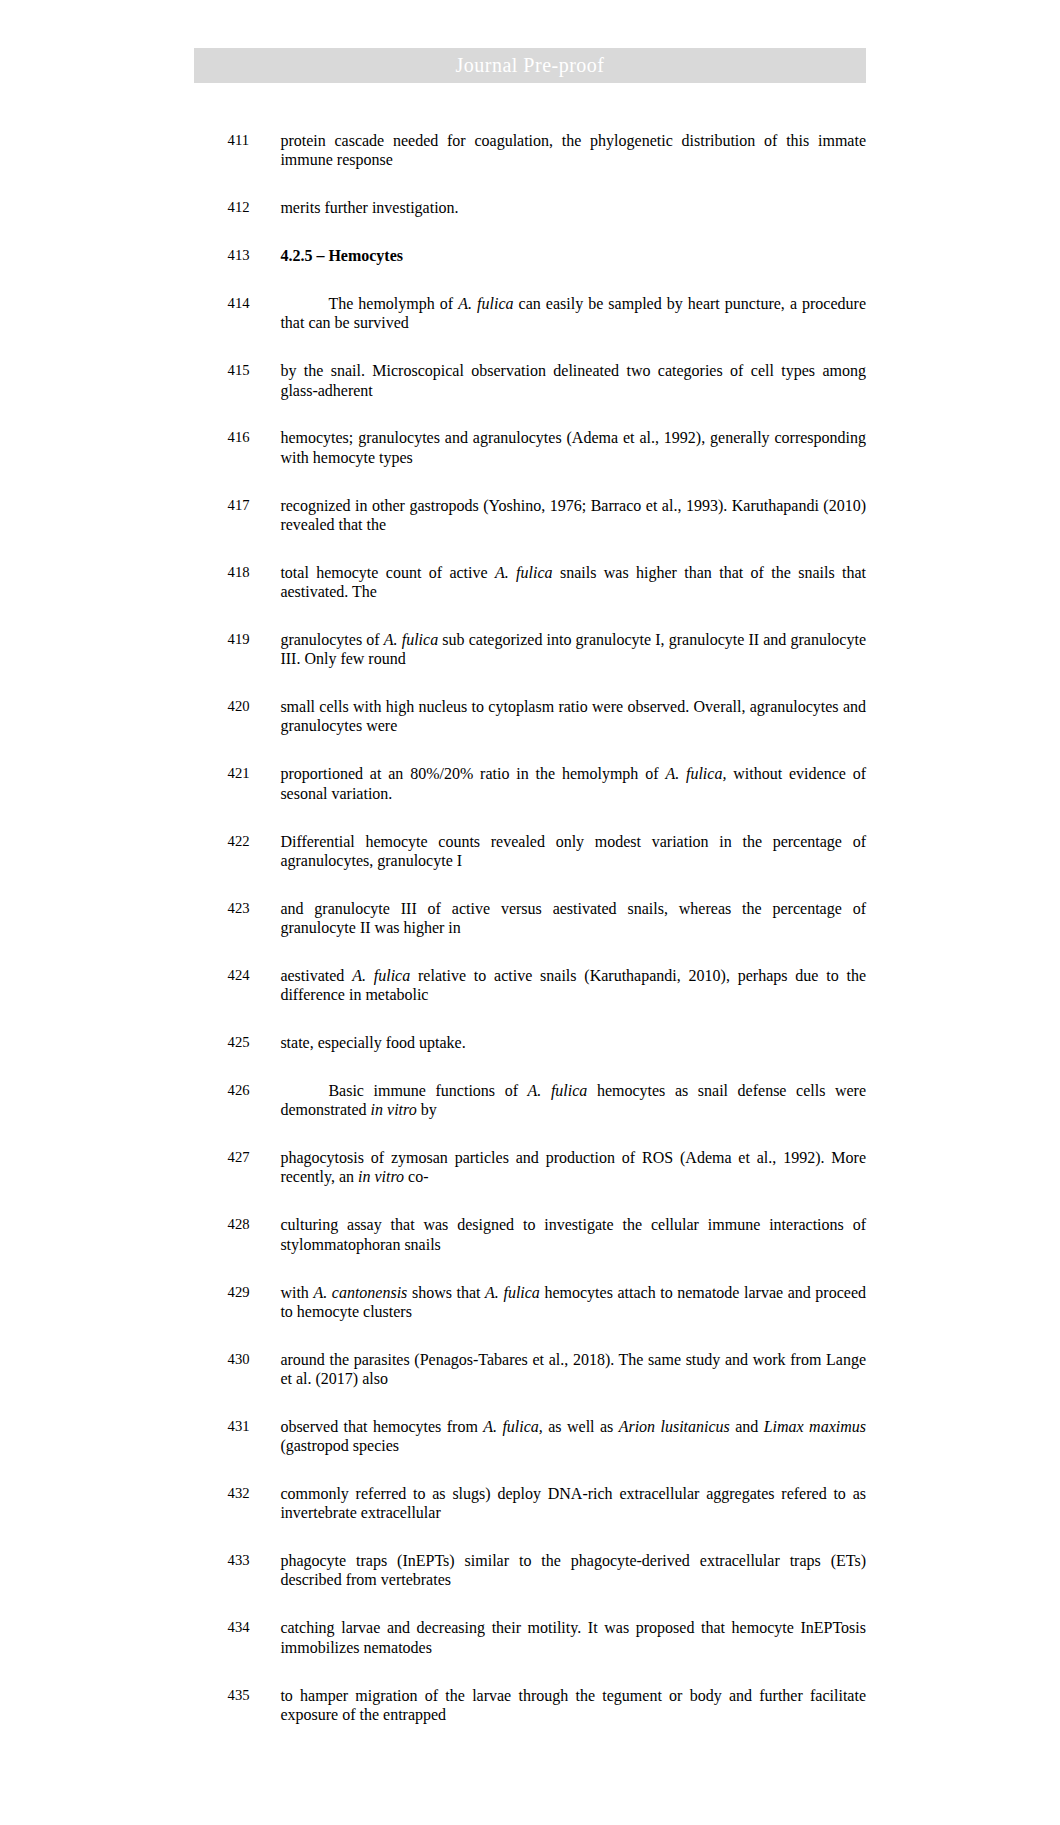Journal Pre-proof
411
protein cascade needed for coagulation, the phylogenetic distribution of this immate immune response
412
merits further investigation.
413
4.2.5 – Hemocytes
414
The hemolymph of A. fulica can easily be sampled by heart puncture, a procedure that can be survived
415
by the snail. Microscopical observation delineated two categories of cell types among glass-adherent
416
hemocytes; granulocytes and agranulocytes (Adema et al., 1992), generally corresponding with hemocyte types
417
recognized in other gastropods (Yoshino, 1976; Barraco et al., 1993). Karuthapandi (2010) revealed that the
418
total hemocyte count of active A. fulica snails was higher than that of the snails that aestivated. The
419
granulocytes of A. fulica sub categorized into granulocyte I, granulocyte II and granulocyte III. Only few round
420
small cells with high nucleus to cytoplasm ratio were observed. Overall, agranulocytes and granulocytes were
421
proportioned at an 80%/20% ratio in the hemolymph of A. fulica, without evidence of sesonal variation.
422
Differential hemocyte counts revealed only modest variation in the percentage of agranulocytes, granulocyte I
423
and granulocyte III of active versus aestivated snails, whereas the percentage of granulocyte II was higher in
424
aestivated A. fulica relative to active snails (Karuthapandi, 2010), perhaps due to the difference in metabolic
425
state, especially food uptake.
426
Basic immune functions of A. fulica hemocytes as snail defense cells were demonstrated in vitro by
427
phagocytosis of zymosan particles and production of ROS (Adema et al., 1992). More recently, an in vitro co-
428
culturing assay that was designed to investigate the cellular immune interactions of stylommatophoran snails
429
with A. cantonensis shows that A. fulica hemocytes attach to nematode larvae and proceed to hemocyte clusters
430
around the parasites (Penagos-Tabares et al., 2018). The same study and work from Lange et al. (2017) also
431
observed that hemocytes from A. fulica, as well as Arion lusitanicus and Limax maximus (gastropod species
432
commonly referred to as slugs) deploy DNA-rich extracellular aggregates refered to as invertebrate extracellular
433
phagocyte traps (InEPTs) similar to the phagocyte-derived extracellular traps (ETs) described from vertebrates
434
catching larvae and decreasing their motility. It was proposed that hemocyte InEPTosis immobilizes nematodes
435
to hamper migration of the larvae through the tegument or body and further facilitate exposure of the entrapped